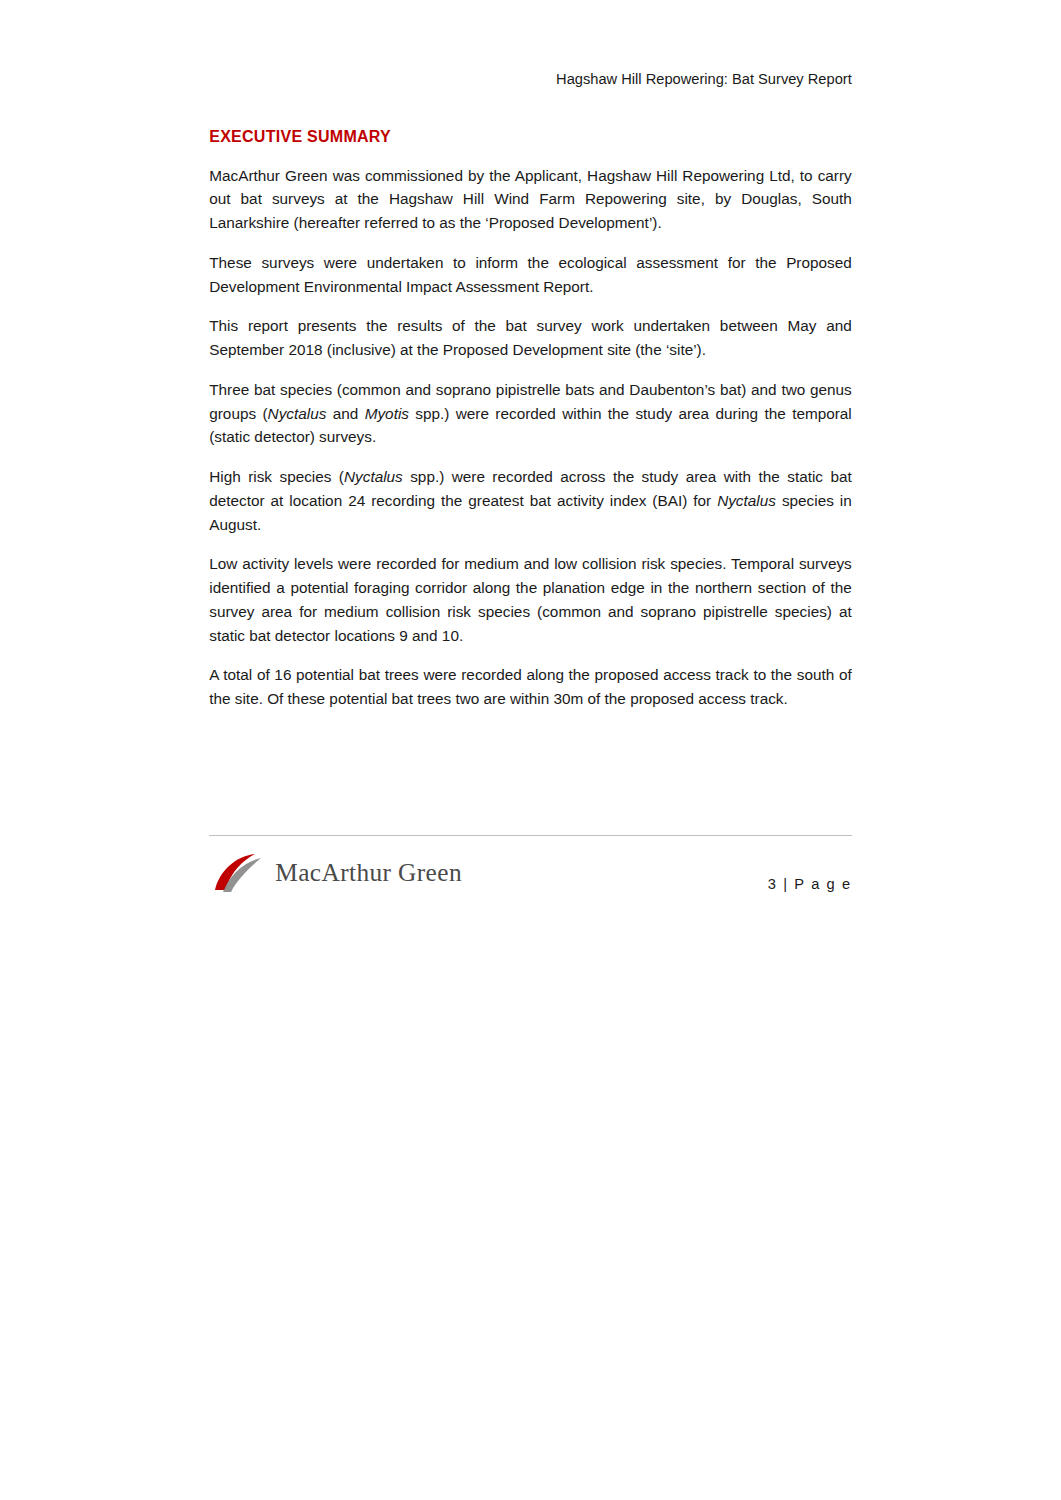Hagshaw Hill Repowering: Bat Survey Report
Executive Summary
MacArthur Green was commissioned by the Applicant, Hagshaw Hill Repowering Ltd, to carry out bat surveys at the Hagshaw Hill Wind Farm Repowering site, by Douglas, South Lanarkshire (hereafter referred to as the ‘Proposed Development’).
These surveys were undertaken to inform the ecological assessment for the Proposed Development Environmental Impact Assessment Report.
This report presents the results of the bat survey work undertaken between May and September 2018 (inclusive) at the Proposed Development site (the ‘site’).
Three bat species (common and soprano pipistrelle bats and Daubenton’s bat) and two genus groups (Nyctalus and Myotis spp.) were recorded within the study area during the temporal (static detector) surveys.
High risk species (Nyctalus spp.) were recorded across the study area with the static bat detector at location 24 recording the greatest bat activity index (BAI) for Nyctalus species in August.
Low activity levels were recorded for medium and low collision risk species. Temporal surveys identified a potential foraging corridor along the planation edge in the northern section of the survey area for medium collision risk species (common and soprano pipistrelle species) at static bat detector locations 9 and 10.
A total of 16 potential bat trees were recorded along the proposed access track to the south of the site. Of these potential bat trees two are within 30m of the proposed access track.
MacArthur Green
3 | P a g e